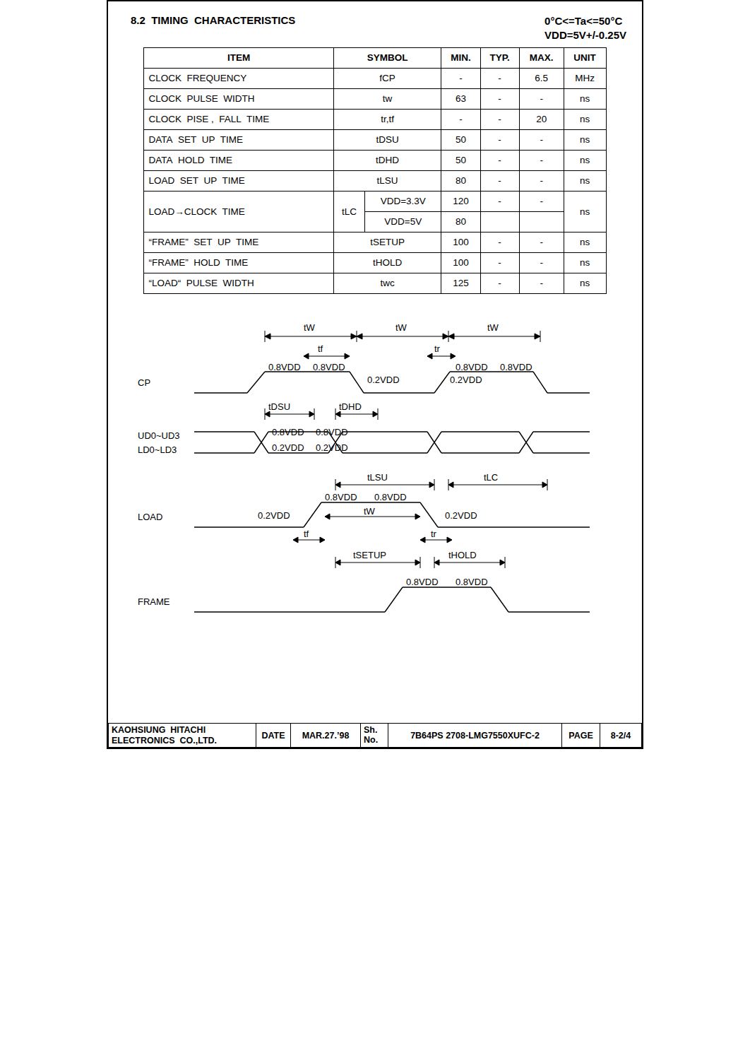8.2 TIMING CHARACTERISTICS
0°C<=Ta<=50°C
VDD=5V+/-0.25V
| ITEM | SYMBOL | MIN. | TYP. | MAX. | UNIT |
| --- | --- | --- | --- | --- | --- |
| CLOCK FREQUENCY | fCP | - | - | 6.5 | MHz |
| CLOCK PULSE WIDTH | tw | 63 | - | - | ns |
| CLOCK PISE , FALL TIME | tr,tf | - | - | 20 | ns |
| DATA SET UP TIME | tDSU | 50 | - | - | ns |
| DATA HOLD TIME | tDHD | 50 | - | - | ns |
| LOAD SET UP TIME | tLSU | 80 | - | - | ns |
| LOAD→CLOCK TIME | tLC | VDD=3.3V | 120 | - | - | ns |
| VDD=5V | 80 | | |
| “FRAME” SET UP TIME | tSETUP | 100 | - | - | ns |
| “FRAME” HOLD TIME | tHOLD | 100 | - | - | ns |
| “LOAD“ PULSE WIDTH | twc | 125 | - | - | ns |
tW tW tW tf tr CP 0.8VDD 0.8VDD 0.2VDD 0.8VDD 0.8VDD 0.2VDD tDSU tDHD UD0~UD3 LD0~LD3 0.8VDD 0.8VDD 0.2VDD 0.2VDD tLSU tLC LOAD 0.2VDD 0.8VDD 0.8VDD 0.2VDD tW tf tr tSETUP tHOLD FRAME 0.8VDD 0.8VDD
| KAOHSIUNG HITACHI ELECTRONICS CO.,LTD. | DATE | MAR.27.’98 | Sh. No. | 7B64PS 2708-LMG7550XUFC-2 | PAGE | 8-2/4 |